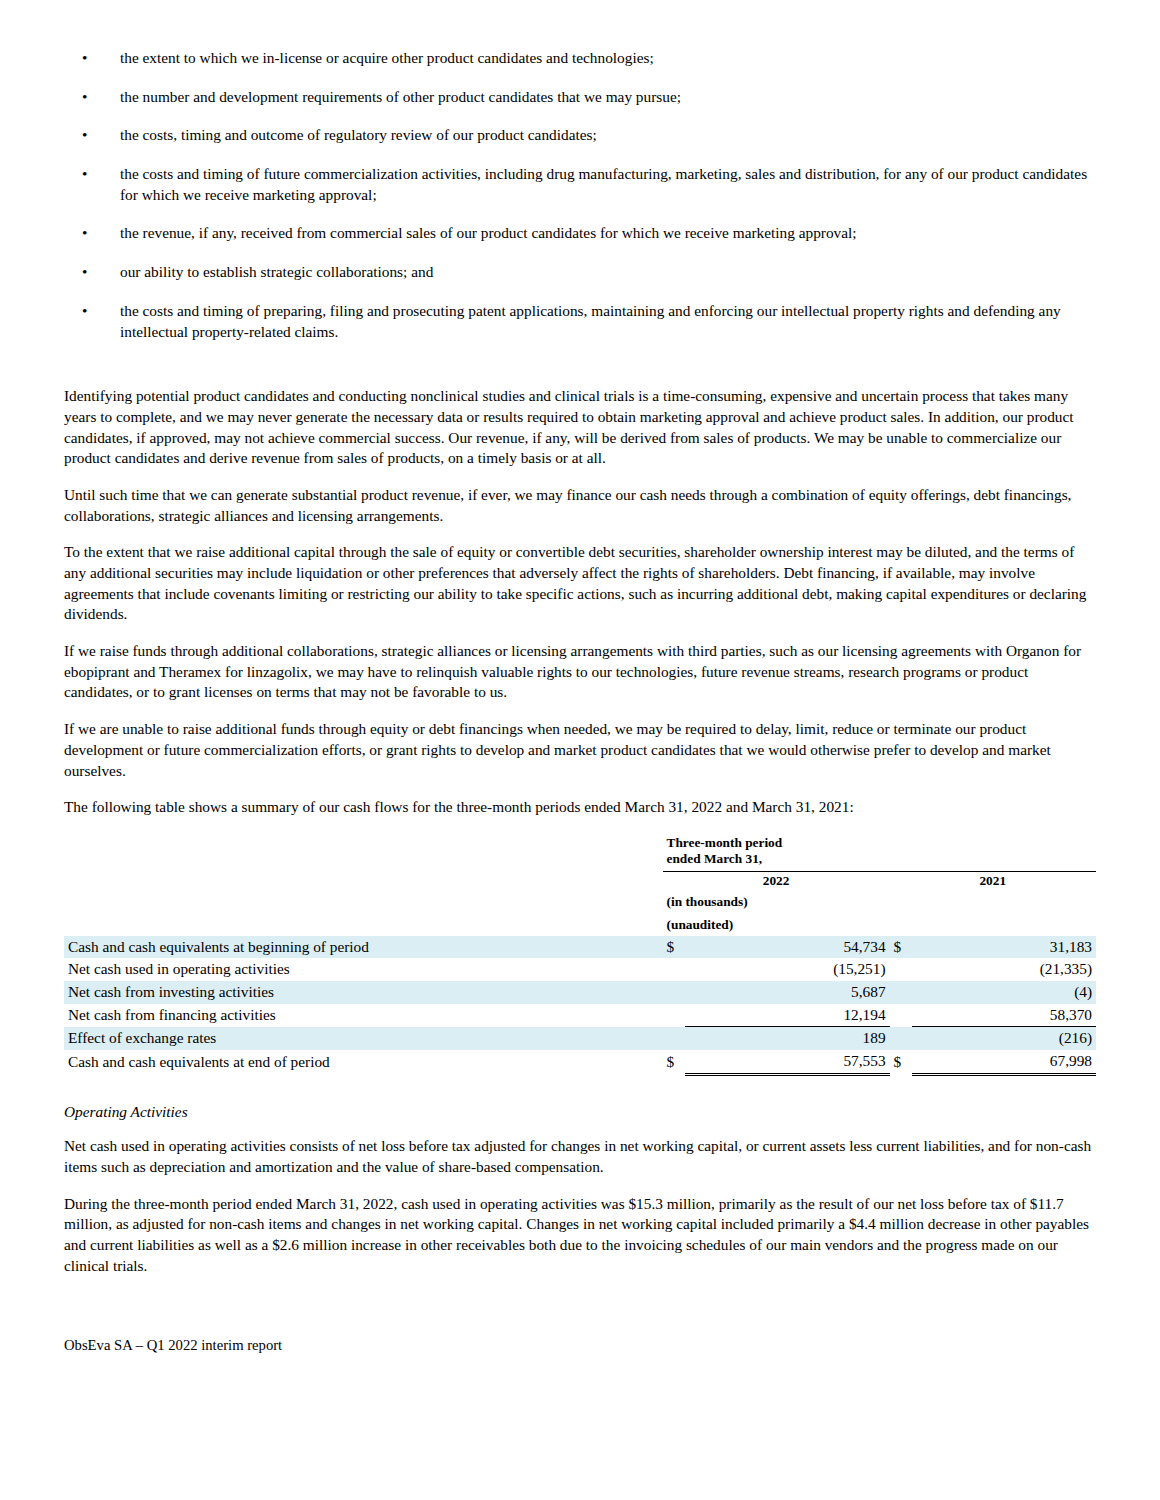the extent to which we in-license or acquire other product candidates and technologies;
the number and development requirements of other product candidates that we may pursue;
the costs, timing and outcome of regulatory review of our product candidates;
the costs and timing of future commercialization activities, including drug manufacturing, marketing, sales and distribution, for any of our product candidates for which we receive marketing approval;
the revenue, if any, received from commercial sales of our product candidates for which we receive marketing approval;
our ability to establish strategic collaborations; and
the costs and timing of preparing, filing and prosecuting patent applications, maintaining and enforcing our intellectual property rights and defending any intellectual property-related claims.
Identifying potential product candidates and conducting nonclinical studies and clinical trials is a time-consuming, expensive and uncertain process that takes many years to complete, and we may never generate the necessary data or results required to obtain marketing approval and achieve product sales. In addition, our product candidates, if approved, may not achieve commercial success. Our revenue, if any, will be derived from sales of products. We may be unable to commercialize our product candidates and derive revenue from sales of products, on a timely basis or at all.
Until such time that we can generate substantial product revenue, if ever, we may finance our cash needs through a combination of equity offerings, debt financings, collaborations, strategic alliances and licensing arrangements.
To the extent that we raise additional capital through the sale of equity or convertible debt securities, shareholder ownership interest may be diluted, and the terms of any additional securities may include liquidation or other preferences that adversely affect the rights of shareholders. Debt financing, if available, may involve agreements that include covenants limiting or restricting our ability to take specific actions, such as incurring additional debt, making capital expenditures or declaring dividends.
If we raise funds through additional collaborations, strategic alliances or licensing arrangements with third parties, such as our licensing agreements with Organon for ebopiprant and Theramex for linzagolix, we may have to relinquish valuable rights to our technologies, future revenue streams, research programs or product candidates, or to grant licenses on terms that may not be favorable to us.
If we are unable to raise additional funds through equity or debt financings when needed, we may be required to delay, limit, reduce or terminate our product development or future commercialization efforts, or grant rights to develop and market product candidates that we would otherwise prefer to develop and market ourselves.
The following table shows a summary of our cash flows for the three-month periods ended March 31, 2022 and March 31, 2021:
| | | Three-month period ended March 31, |
| | | 2022 | 2021 |
| | | (in thousands) | |
| | | (unaudited) | |
| Cash and cash equivalents at beginning of period | | $ | 54,734 | $ | 31,183 |
| Net cash used in operating activities | | | (15,251) | | (21,335) |
| Net cash from investing activities | | | 5,687 | | (4) |
| Net cash from financing activities | | | 12,194 | | 58,370 |
| Effect of exchange rates | | | 189 | | (216) |
| Cash and cash equivalents at end of period | | $ | 57,553 | $ | 67,998 |
Operating Activities
Net cash used in operating activities consists of net loss before tax adjusted for changes in net working capital, or current assets less current liabilities, and for non-cash items such as depreciation and amortization and the value of share-based compensation.
During the three-month period ended March 31, 2022, cash used in operating activities was $15.3 million, primarily as the result of our net loss before tax of $11.7 million, as adjusted for non-cash items and changes in net working capital. Changes in net working capital included primarily a $4.4 million decrease in other payables and current liabilities as well as a $2.6 million increase in other receivables both due to the invoicing schedules of our main vendors and the progress made on our clinical trials.
ObsEva SA – Q1 2022 interim report